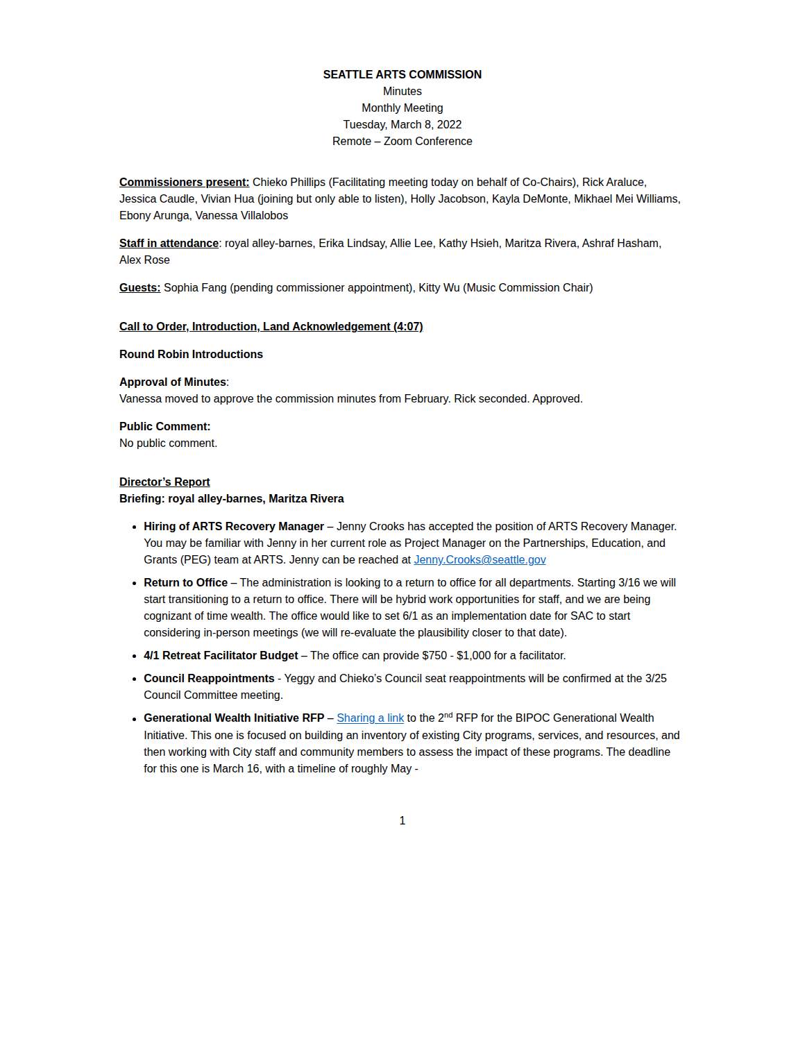SEATTLE ARTS COMMISSION
Minutes
Monthly Meeting
Tuesday, March 8, 2022
Remote – Zoom Conference
Commissioners present: Chieko Phillips (Facilitating meeting today on behalf of Co-Chairs), Rick Araluce, Jessica Caudle, Vivian Hua (joining but only able to listen), Holly Jacobson, Kayla DeMonte, Mikhael Mei Williams, Ebony Arunga, Vanessa Villalobos
Staff in attendance: royal alley-barnes, Erika Lindsay, Allie Lee, Kathy Hsieh, Maritza Rivera, Ashraf Hasham, Alex Rose
Guests: Sophia Fang (pending commissioner appointment), Kitty Wu (Music Commission Chair)
Call to Order, Introduction, Land Acknowledgement (4:07)
Round Robin Introductions
Approval of Minutes:
Vanessa moved to approve the commission minutes from February. Rick seconded. Approved.
Public Comment:
No public comment.
Director’s Report
Briefing: royal alley-barnes, Maritza Rivera
Hiring of ARTS Recovery Manager – Jenny Crooks has accepted the position of ARTS Recovery Manager. You may be familiar with Jenny in her current role as Project Manager on the Partnerships, Education, and Grants (PEG) team at ARTS. Jenny can be reached at Jenny.Crooks@seattle.gov
Return to Office – The administration is looking to a return to office for all departments. Starting 3/16 we will start transitioning to a return to office. There will be hybrid work opportunities for staff, and we are being cognizant of time wealth. The office would like to set 6/1 as an implementation date for SAC to start considering in-person meetings (we will re-evaluate the plausibility closer to that date).
4/1 Retreat Facilitator Budget – The office can provide $750 - $1,000 for a facilitator.
Council Reappointments - Yeggy and Chieko’s Council seat reappointments will be confirmed at the 3/25 Council Committee meeting.
Generational Wealth Initiative RFP – Sharing a link to the 2nd RFP for the BIPOC Generational Wealth Initiative. This one is focused on building an inventory of existing City programs, services, and resources, and then working with City staff and community members to assess the impact of these programs. The deadline for this one is March 16, with a timeline of roughly May -
1